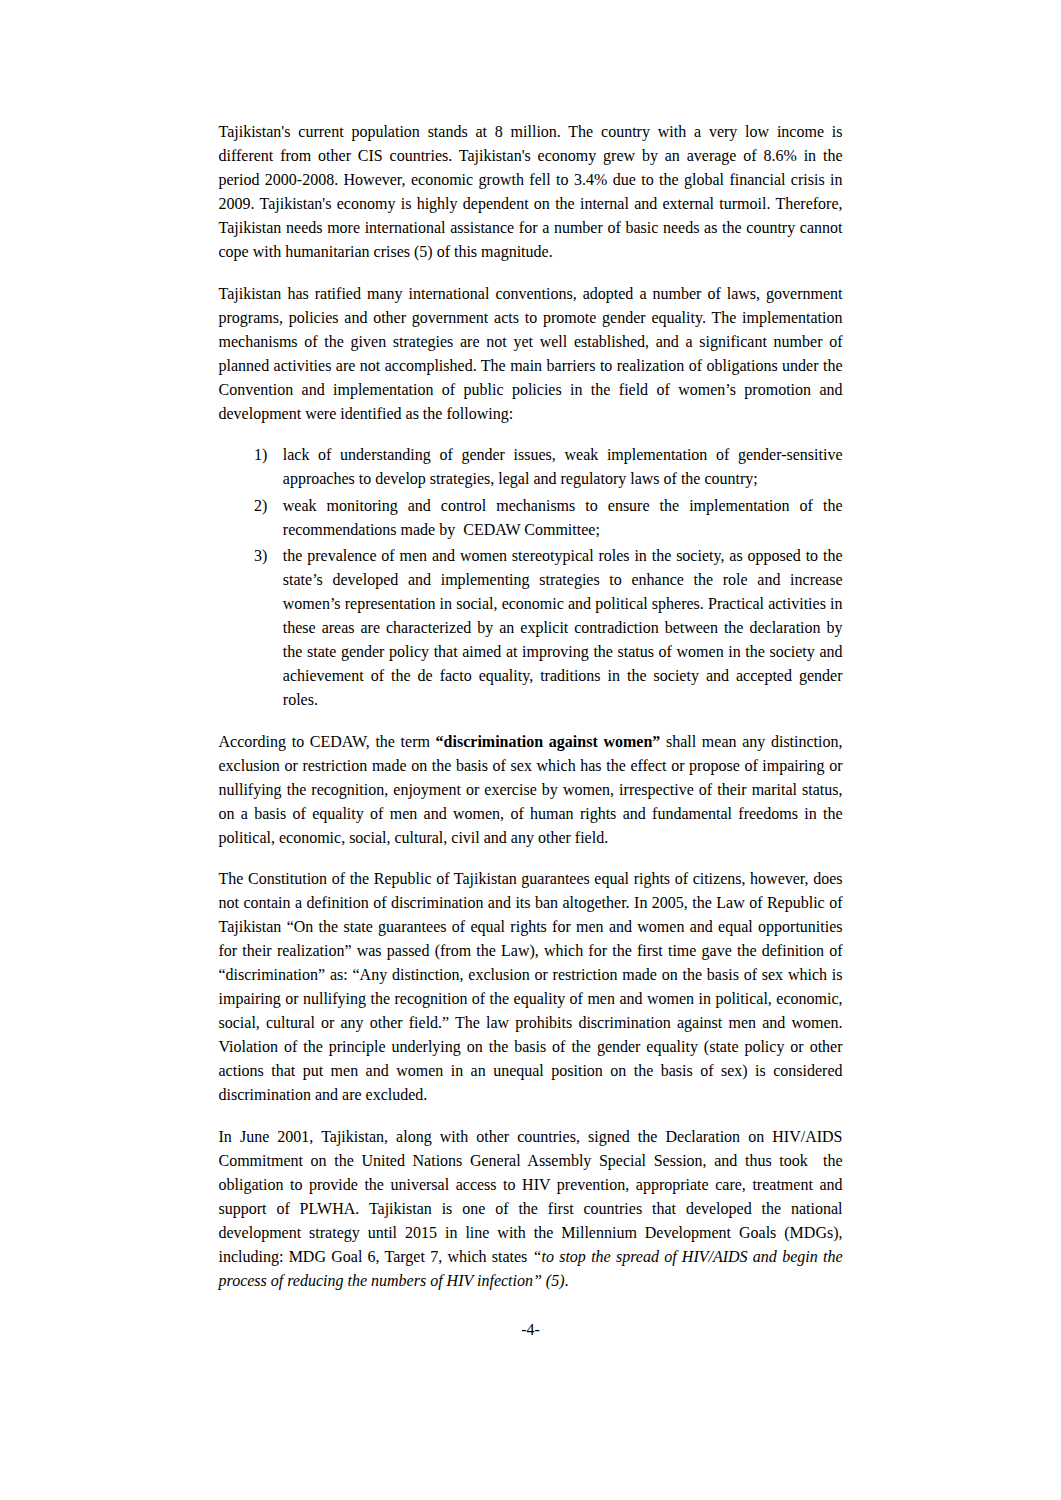Tajikistan's current population stands at 8 million. The country with a very low income is different from other CIS countries. Tajikistan's economy grew by an average of 8.6% in the period 2000-2008. However, economic growth fell to 3.4% due to the global financial crisis in 2009. Tajikistan's economy is highly dependent on the internal and external turmoil. Therefore, Tajikistan needs more international assistance for a number of basic needs as the country cannot cope with humanitarian crises (5) of this magnitude.
Tajikistan has ratified many international conventions, adopted a number of laws, government programs, policies and other government acts to promote gender equality. The implementation mechanisms of the given strategies are not yet well established, and a significant number of planned activities are not accomplished. The main barriers to realization of obligations under the Convention and implementation of public policies in the field of women’s promotion and development were identified as the following:
lack of understanding of gender issues, weak implementation of gender-sensitive approaches to develop strategies, legal and regulatory laws of the country;
weak monitoring and control mechanisms to ensure the implementation of the recommendations made by CEDAW Committee;
the prevalence of men and women stereotypical roles in the society, as opposed to the state’s developed and implementing strategies to enhance the role and increase women’s representation in social, economic and political spheres. Practical activities in these areas are characterized by an explicit contradiction between the declaration by the state gender policy that aimed at improving the status of women in the society and achievement of the de facto equality, traditions in the society and accepted gender roles.
According to CEDAW, the term “discrimination against women” shall mean any distinction, exclusion or restriction made on the basis of sex which has the effect or propose of impairing or nullifying the recognition, enjoyment or exercise by women, irrespective of their marital status, on a basis of equality of men and women, of human rights and fundamental freedoms in the political, economic, social, cultural, civil and any other field.
The Constitution of the Republic of Tajikistan guarantees equal rights of citizens, however, does not contain a definition of discrimination and its ban altogether. In 2005, the Law of Republic of Tajikistan “On the state guarantees of equal rights for men and women and equal opportunities for their realization” was passed (from the Law), which for the first time gave the definition of “discrimination” as: “Any distinction, exclusion or restriction made on the basis of sex which is impairing or nullifying the recognition of the equality of men and women in political, economic, social, cultural or any other field.” The law prohibits discrimination against men and women. Violation of the principle underlying on the basis of the gender equality (state policy or other actions that put men and women in an unequal position on the basis of sex) is considered discrimination and are excluded.
In June 2001, Tajikistan, along with other countries, signed the Declaration on HIV/AIDS Commitment on the United Nations General Assembly Special Session, and thus took the obligation to provide the universal access to HIV prevention, appropriate care, treatment and support of PLWHA. Tajikistan is one of the first countries that developed the national development strategy until 2015 in line with the Millennium Development Goals (MDGs), including: MDG Goal 6, Target 7, which states “to stop the spread of HIV/AIDS and begin the process of reducing the numbers of HIV infection” (5).
-4-